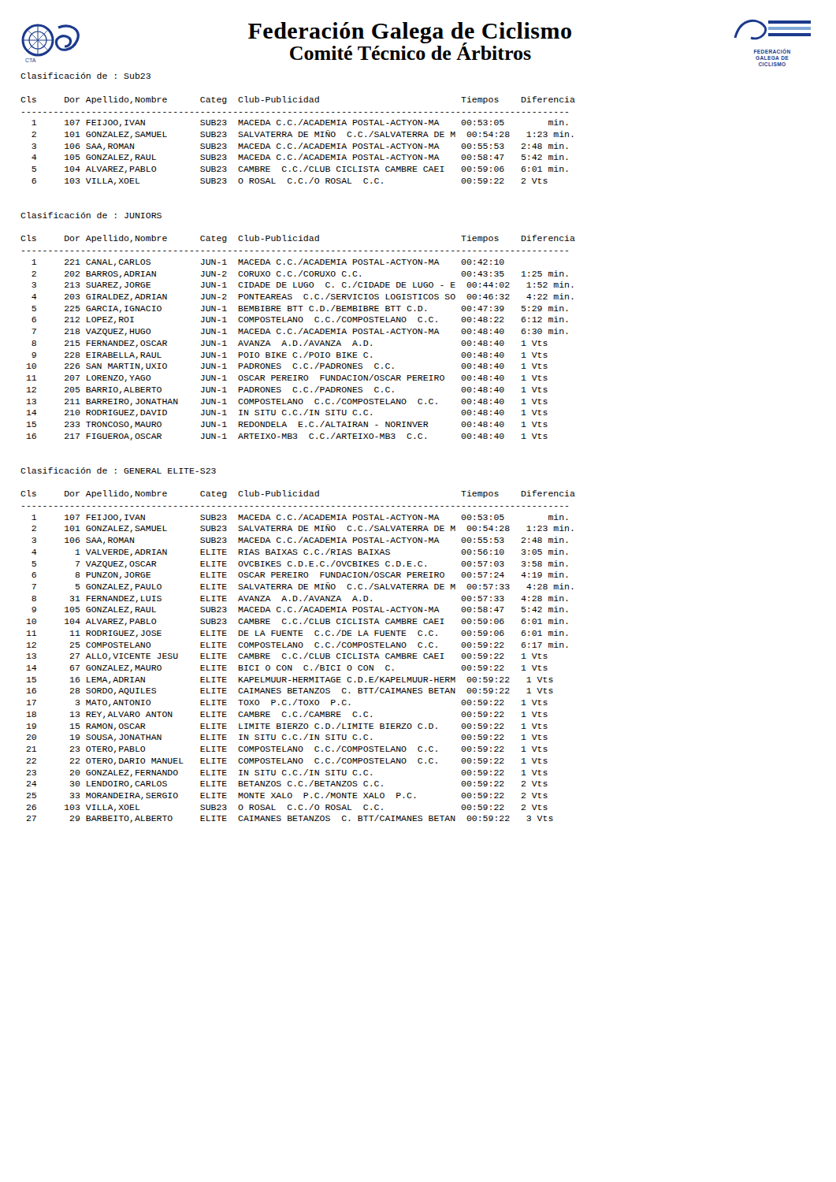CTA
Federación Galega de Ciclismo
Comité Técnico de Árbitros
FEDERACIÓN
GALEGA DE
CICLISMO
Clasificación de : Sub23
Cls     Dor Apellido,Nombre      Categ  Club-Publicidad                          Tiempos    Diferencia
-----------------------------------------------------------------------------------------------------
  1     107 FEIJOO,IVAN          SUB23  MACEDA C.C./ACADEMIA POSTAL-ACTYON-MA    00:53:05        min.
  2     101 GONZALEZ,SAMUEL      SUB23  SALVATERRA DE MIÑO  C.C./SALVATERRA DE M  00:54:28   1:23 min.
  3     106 SAA,ROMAN            SUB23  MACEDA C.C./ACADEMIA POSTAL-ACTYON-MA    00:55:53   2:48 min.
  4     105 GONZALEZ,RAUL        SUB23  MACEDA C.C./ACADEMIA POSTAL-ACTYON-MA    00:58:47   5:42 min.
  5     104 ALVAREZ,PABLO        SUB23  CAMBRE  C.C./CLUB CICLISTA CAMBRE CAEI   00:59:06   6:01 min.
  6     103 VILLA,XOEL           SUB23  O ROSAL  C.C./O ROSAL  C.C.              00:59:22   2 Vts
Clasificación de : JUNIORS
Cls     Dor Apellido,Nombre      Categ  Club-Publicidad                          Tiempos    Diferencia
-----------------------------------------------------------------------------------------------------
  1     221 CANAL,CARLOS         JUN-1  MACEDA C.C./ACADEMIA POSTAL-ACTYON-MA    00:42:10
  2     202 BARROS,ADRIAN        JUN-2  CORUXO C.C./CORUXO C.C.                  00:43:35   1:25 min.
  3     213 SUAREZ,JORGE         JUN-1  CIDADE DE LUGO  C. C./CIDADE DE LUGO - E  00:44:02   1:52 min.
  4     203 GIRALDEZ,ADRIAN      JUN-2  PONTEAREAS  C.C./SERVICIOS LOGISTICOS SO  00:46:32   4:22 min.
  5     225 GARCIA,IGNACIO       JUN-1  BEMBIBRE BTT C.D./BEMBIBRE BTT C.D.      00:47:39   5:29 min.
  6     212 LOPEZ,ROI            JUN-1  COMPOSTELANO  C.C./COMPOSTELANO  C.C.    00:48:22   6:12 min.
  7     218 VAZQUEZ,HUGO         JUN-1  MACEDA C.C./ACADEMIA POSTAL-ACTYON-MA    00:48:40   6:30 min.
  8     215 FERNANDEZ,OSCAR      JUN-1  AVANZA  A.D./AVANZA  A.D.                00:48:40   1 Vts
  9     228 EIRABELLA,RAUL       JUN-1  POIO BIKE C./POIO BIKE C.                00:48:40   1 Vts
 10     226 SAN MARTIN,UXIO      JUN-1  PADRONES  C.C./PADRONES  C.C.            00:48:40   1 Vts
 11     207 LORENZO,YAGO         JUN-1  OSCAR PEREIRO  FUNDACION/OSCAR PEREIRO   00:48:40   1 Vts
 12     205 BARRIO,ALBERTO       JUN-1  PADRONES  C.C./PADRONES  C.C.            00:48:40   1 Vts
 13     211 BARREIRO,JONATHAN    JUN-1  COMPOSTELANO  C.C./COMPOSTELANO  C.C.    00:48:40   1 Vts
 14     210 RODRIGUEZ,DAVID      JUN-1  IN SITU C.C./IN SITU C.C.                00:48:40   1 Vts
 15     233 TRONCOSO,MAURO       JUN-1  REDONDELA  E.C./ALTAIRAN - NORINVER      00:48:40   1 Vts
 16     217 FIGUEROA,OSCAR       JUN-1  ARTEIXO-MB3  C.C./ARTEIXO-MB3  C.C.      00:48:40   1 Vts
Clasificación de : GENERAL ELITE-S23
Cls     Dor Apellido,Nombre      Categ  Club-Publicidad                          Tiempos    Diferencia
-----------------------------------------------------------------------------------------------------
  1     107 FEIJOO,IVAN          SUB23  MACEDA C.C./ACADEMIA POSTAL-ACTYON-MA    00:53:05        min.
  2     101 GONZALEZ,SAMUEL      SUB23  SALVATERRA DE MIÑO  C.C./SALVATERRA DE M  00:54:28   1:23 min.
  3     106 SAA,ROMAN            SUB23  MACEDA C.C./ACADEMIA POSTAL-ACTYON-MA    00:55:53   2:48 min.
  4       1 VALVERDE,ADRIAN      ELITE  RIAS BAIXAS C.C./RIAS BAIXAS             00:56:10   3:05 min.
  5       7 VAZQUEZ,OSCAR        ELITE  OVCBIKES C.D.E.C./OVCBIKES C.D.E.C.      00:57:03   3:58 min.
  6       8 PUNZON,JORGE         ELITE  OSCAR PEREIRO  FUNDACION/OSCAR PEREIRO   00:57:24   4:19 min.
  7       5 GONZALEZ,PAULO       ELITE  SALVATERRA DE MIÑO  C.C./SALVATERRA DE M  00:57:33   4:28 min.
  8      31 FERNANDEZ,LUIS       ELITE  AVANZA  A.D./AVANZA  A.D.                00:57:33   4:28 min.
  9     105 GONZALEZ,RAUL        SUB23  MACEDA C.C./ACADEMIA POSTAL-ACTYON-MA    00:58:47   5:42 min.
 10     104 ALVAREZ,PABLO        SUB23  CAMBRE  C.C./CLUB CICLISTA CAMBRE CAEI   00:59:06   6:01 min.
 11      11 RODRIGUEZ,JOSE       ELITE  DE LA FUENTE  C.C./DE LA FUENTE  C.C.    00:59:06   6:01 min.
 12      25 COMPOSTELANO         ELITE  COMPOSTELANO  C.C./COMPOSTELANO  C.C.    00:59:22   6:17 min.
 13      27 ALLO,VICENTE JESU    ELITE  CAMBRE  C.C./CLUB CICLISTA CAMBRE CAEI   00:59:22   1 Vts
 14      67 GONZALEZ,MAURO       ELITE  BICI O CON  C./BICI O CON  C.            00:59:22   1 Vts
 15      16 LEMA,ADRIAN          ELITE  KAPELMUUR-HERMITAGE C.D.E/KAPELMUUR-HERM  00:59:22   1 Vts
 16      28 SORDO,AQUILES        ELITE  CAIMANES BETANZOS  C. BTT/CAIMANES BETAN  00:59:22   1 Vts
 17       3 MATO,ANTONIO         ELITE  TOXO  P.C./TOXO  P.C.                    00:59:22   1 Vts
 18      13 REY,ALVARO ANTON     ELITE  CAMBRE  C.C./CAMBRE  C.C.                00:59:22   1 Vts
 19      15 RAMON,OSCAR          ELITE  LIMITE BIERZO C.D./LIMITE BIERZO C.D.    00:59:22   1 Vts
 20      19 SOUSA,JONATHAN       ELITE  IN SITU C.C./IN SITU C.C.                00:59:22   1 Vts
 21      23 OTERO,PABLO          ELITE  COMPOSTELANO  C.C./COMPOSTELANO  C.C.    00:59:22   1 Vts
 22      22 OTERO,DARIO MANUEL   ELITE  COMPOSTELANO  C.C./COMPOSTELANO  C.C.    00:59:22   1 Vts
 23      20 GONZALEZ,FERNANDO    ELITE  IN SITU C.C./IN SITU C.C.                00:59:22   1 Vts
 24      30 LENDOIRO,CARLOS      ELITE  BETANZOS C.C./BETANZOS C.C.              00:59:22   2 Vts
 25      33 MORANDEIRA,SERGIO    ELITE  MONTE XALO  P.C./MONTE XALO  P.C.        00:59:22   2 Vts
 26     103 VILLA,XOEL           SUB23  O ROSAL  C.C./O ROSAL  C.C.              00:59:22   2 Vts
 27      29 BARBEITO,ALBERTO     ELITE  CAIMANES BETANZOS  C. BTT/CAIMANES BETAN  00:59:22   3 Vts